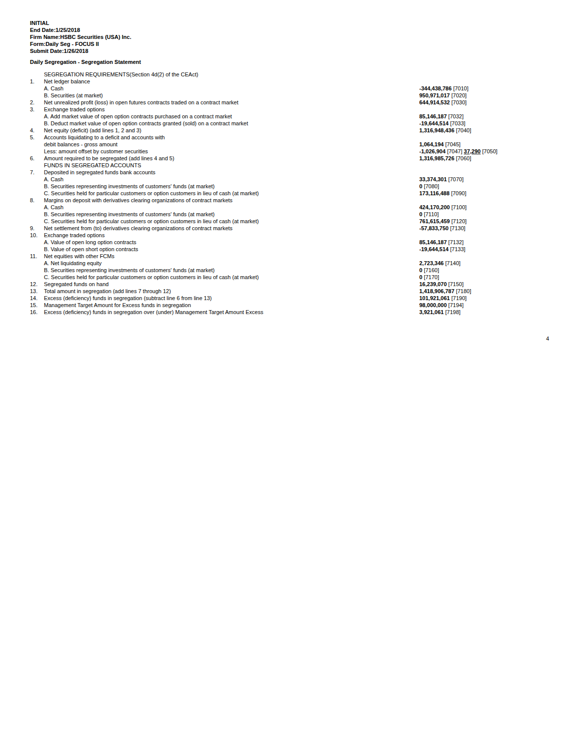INITIAL
End Date:1/25/2018
Firm Name:HSBC Securities (USA) Inc.
Form:Daily Seg - FOCUS II
Submit Date:1/26/2018
Daily Segregation - Segregation Statement
| | SEGREGATION REQUIREMENTS(Section 4d(2) of the CEAct) | |
| 1. | Net ledger balance | |
| | A. Cash | -344,438,786 [7010] |
| | B. Securities (at market) | 950,971,017 [7020] |
| 2. | Net unrealized profit (loss) in open futures contracts traded on a contract market | 644,914,532 [7030] |
| 3. | Exchange traded options | |
| | A. Add market value of open option contracts purchased on a contract market | 85,146,187 [7032] |
| | B. Deduct market value of open option contracts granted (sold) on a contract market | -19,644,514 [7033] |
| 4. | Net equity (deficit) (add lines 1, 2 and 3) | 1,316,948,436 [7040] |
| 5. | Accounts liquidating to a deficit and accounts with | |
| | debit balances - gross amount | 1,064,194 [7045] |
| | Less: amount offset by customer securities | -1,026,904 [7047] 37,290 [7050] |
| 6. | Amount required to be segregated (add lines 4 and 5) | 1,316,985,726 [7060] |
| | FUNDS IN SEGREGATED ACCOUNTS | |
| 7. | Deposited in segregated funds bank accounts | |
| | A. Cash | 33,374,301 [7070] |
| | B. Securities representing investments of customers' funds (at market) | 0 [7080] |
| | C. Securities held for particular customers or option customers in lieu of cash (at market) | 173,116,488 [7090] |
| 8. | Margins on deposit with derivatives clearing organizations of contract markets | |
| | A. Cash | 424,170,200 [7100] |
| | B. Securities representing investments of customers' funds (at market) | 0 [7110] |
| | C. Securities held for particular customers or option customers in lieu of cash (at market) | 761,615,459 [7120] |
| 9. | Net settlement from (to) derivatives clearing organizations of contract markets | -57,833,750 [7130] |
| 10. | Exchange traded options | |
| | A. Value of open long option contracts | 85,146,187 [7132] |
| | B. Value of open short option contracts | -19,644,514 [7133] |
| 11. | Net equities with other FCMs | |
| | A. Net liquidating equity | 2,723,346 [7140] |
| | B. Securities representing investments of customers' funds (at market) | 0 [7160] |
| | C. Securities held for particular customers or option customers in lieu of cash (at market) | 0 [7170] |
| 12. | Segregated funds on hand | 16,239,070 [7150] |
| 13. | Total amount in segregation (add lines 7 through 12) | 1,418,906,787 [7180] |
| 14. | Excess (deficiency) funds in segregation (subtract line 6 from line 13) | 101,921,061 [7190] |
| 15. | Management Target Amount for Excess funds in segregation | 98,000,000 [7194] |
| 16. | Excess (deficiency) funds in segregation over (under) Management Target Amount Excess | 3,921,061 [7198] |
4